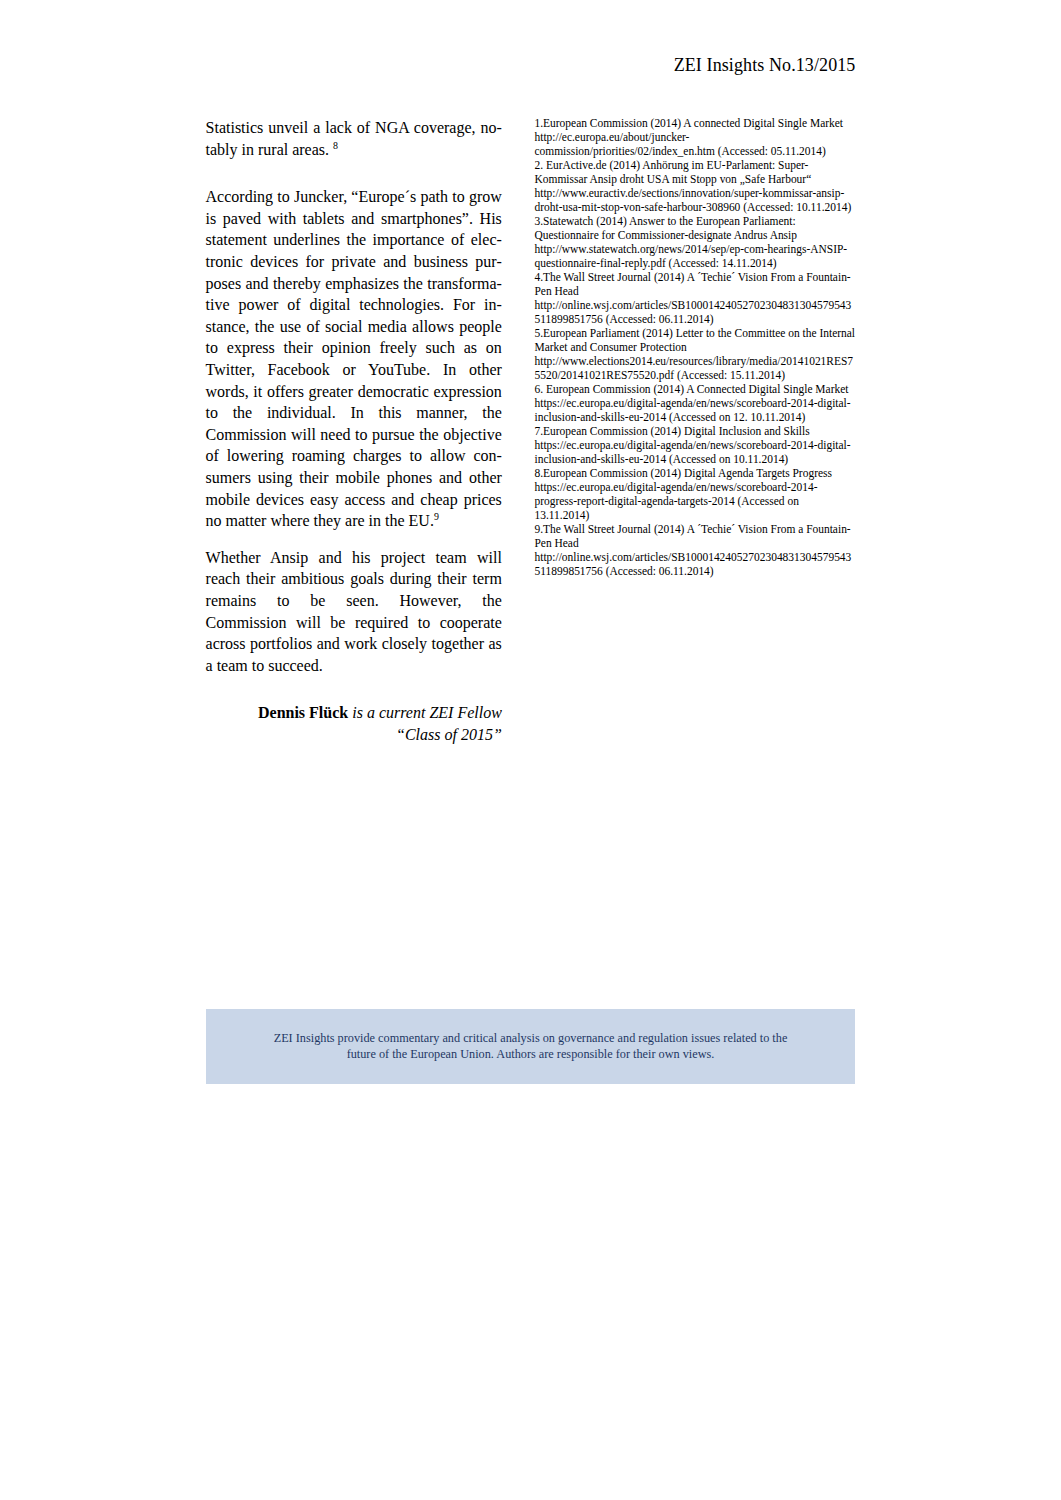ZEI Insights No.13/2015
Statistics unveil a lack of NGA coverage, notably in rural areas. 8
According to Juncker, “Europe´s path to grow is paved with tablets and smartphones”. His statement underlines the importance of electronic devices for private and business purposes and thereby emphasizes the transformative power of digital technologies. For instance, the use of social media allows people to express their opinion freely such as on Twitter, Facebook or YouTube. In other words, it offers greater democratic expression to the individual. In this manner, the Commission will need to pursue the objective of lowering roaming charges to allow consumers using their mobile phones and other mobile devices easy access and cheap prices no matter where they are in the EU.9
Whether Ansip and his project team will reach their ambitious goals during their term remains to be seen. However, the Commission will be required to cooperate across portfolios and work closely together as a team to succeed.
Dennis Flück is a current ZEI Fellow
“Class of 2015”
1.European Commission (2014) A connected Digital Single Market http://ec.europa.eu/about/juncker-commission/priorities/02/index_en.htm (Accessed: 05.11.2014)
2. EurActive.de (2014) Anhörung im EU-Parlament: Super-Kommissar Ansip droht USA mit Stopp von „Safe Harbour“ http://www.euractiv.de/sections/innovation/super-kommissar-ansip-droht-usa-mit-stop-von-safe-harbour-308960 (Accessed: 10.11.2014)
3.Statewatch (2014) Answer to the European Parliament: Questionnaire for Commissioner-designate Andrus Ansip http://www.statewatch.org/news/2014/sep/ep-com-hearings-ANSIP-questionnaire-final-reply.pdf (Accessed: 14.11.2014)
4.The Wall Street Journal (2014) A ´Techie´ Vision From a Fountain-Pen Head http://online.wsj.com/articles/SB10001424052702304831304579543511899851756 (Accessed: 06.11.2014)
5.European Parliament (2014) Letter to the Committee on the Internal Market and Consumer Protection http://www.elections2014.eu/resources/library/media/20141021RES75520/20141021RES75520.pdf (Accessed: 15.11.2014)
6. European Commission (2014) A Connected Digital Single Market https://ec.europa.eu/digital-agenda/en/news/scoreboard-2014-digital-inclusion-and-skills-eu-2014 (Accessed on 12. 10.11.2014)
7.European Commission (2014) Digital Inclusion and Skills https://ec.europa.eu/digital-agenda/en/news/scoreboard-2014-digital-inclusion-and-skills-eu-2014 (Accessed on 10.11.2014)
8.European Commission (2014) Digital Agenda Targets Progress https://ec.europa.eu/digital-agenda/en/news/scoreboard-2014-progress-report-digital-agenda-targets-2014 (Accessed on 13.11.2014)
9.The Wall Street Journal (2014) A ´Techie´ Vision From a Fountain-Pen Head http://online.wsj.com/articles/SB10001424052702304831304579543511899851756 (Accessed: 06.11.2014)
ZEI Insights provide commentary and critical analysis on governance and regulation issues related to the future of the European Union. Authors are responsible for their own views.